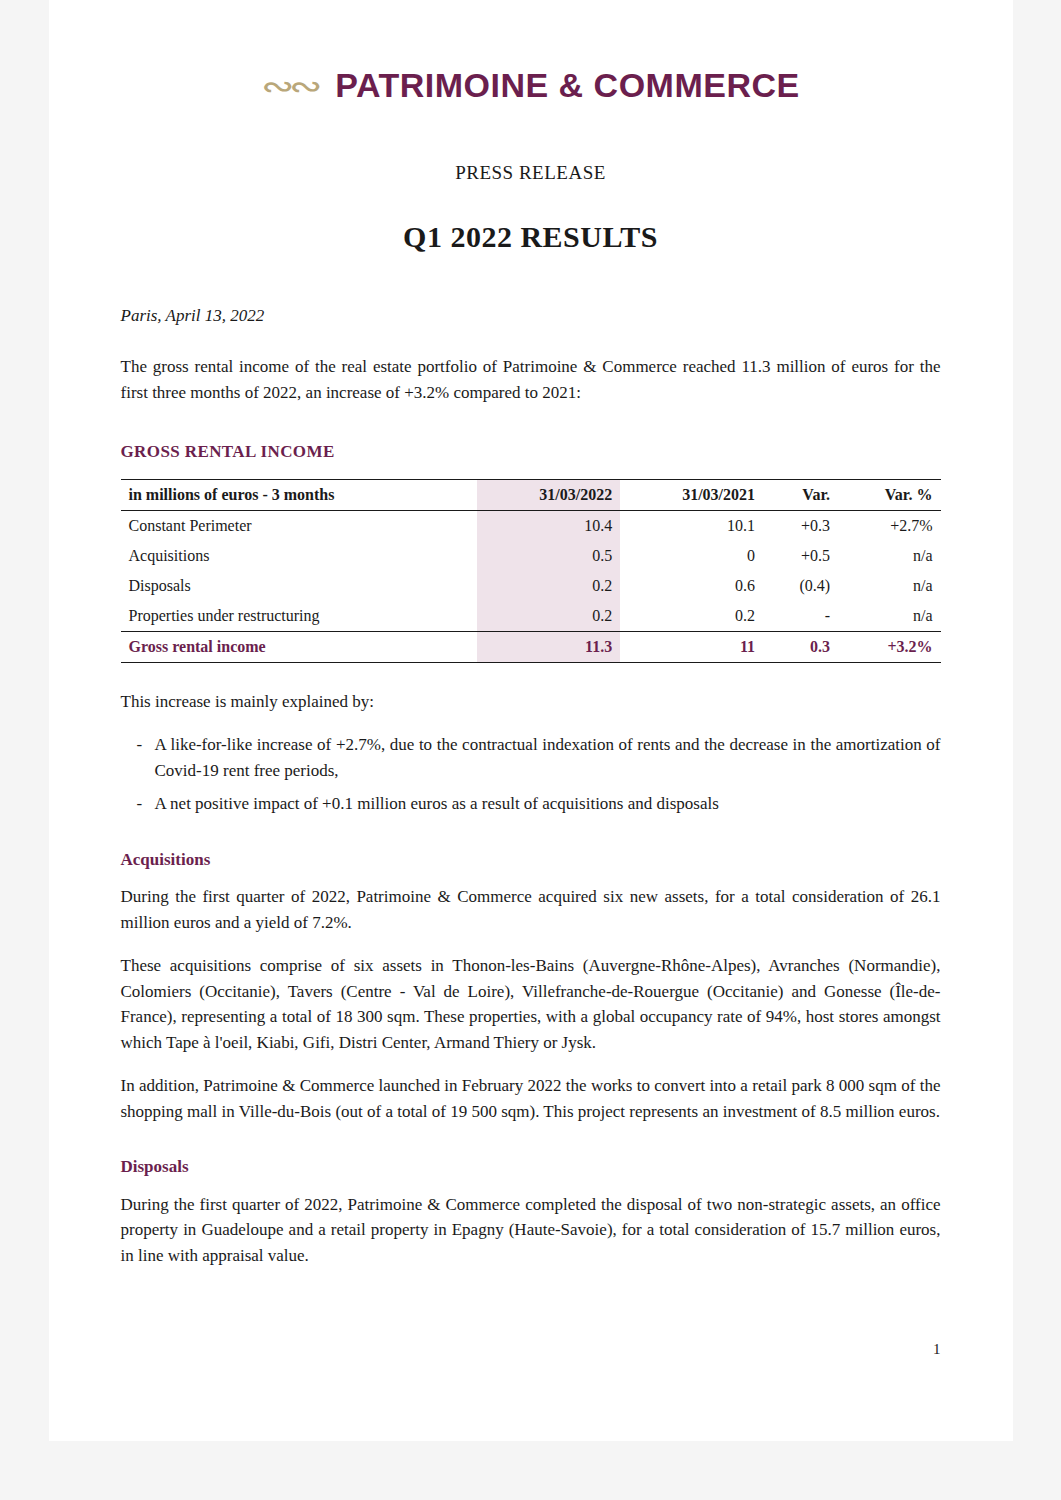∾∾ PATRIMOINE & COMMERCE
PRESS RELEASE
Q1 2022 RESULTS
Paris, April 13, 2022
The gross rental income of the real estate portfolio of Patrimoine & Commerce reached 11.3 million of euros for the first three months of 2022, an increase of +3.2% compared to 2021:
GROSS RENTAL INCOME
| in millions of euros - 3 months | 31/03/2022 | 31/03/2021 | Var. | Var. % |
| --- | --- | --- | --- | --- |
| Constant Perimeter | 10.4 | 10.1 | +0.3 | +2.7% |
| Acquisitions | 0.5 | 0 | +0.5 | n/a |
| Disposals | 0.2 | 0.6 | (0.4) | n/a |
| Properties under restructuring | 0.2 | 0.2 | - | n/a |
| Gross rental income | 11.3 | 11 | 0.3 | +3.2% |
This increase is mainly explained by:
A like-for-like increase of +2.7%, due to the contractual indexation of rents and the decrease in the amortization of Covid-19 rent free periods,
A net positive impact of +0.1 million euros as a result of acquisitions and disposals
Acquisitions
During the first quarter of 2022, Patrimoine & Commerce acquired six new assets, for a total consideration of 26.1 million euros and a yield of 7.2%.
These acquisitions comprise of six assets in Thonon-les-Bains (Auvergne-Rhône-Alpes), Avranches (Normandie), Colomiers (Occitanie), Tavers (Centre - Val de Loire), Villefranche-de-Rouergue (Occitanie) and Gonesse (Île-de-France), representing a total of 18 300 sqm. These properties, with a global occupancy rate of 94%, host stores amongst which Tape à l'oeil, Kiabi, Gifi, Distri Center, Armand Thiery or Jysk.
In addition, Patrimoine & Commerce launched in February 2022 the works to convert into a retail park 8 000 sqm of the shopping mall in Ville-du-Bois (out of a total of 19 500 sqm). This project represents an investment of 8.5 million euros.
Disposals
During the first quarter of 2022, Patrimoine & Commerce completed the disposal of two non-strategic assets, an office property in Guadeloupe and a retail property in Epagny (Haute-Savoie), for a total consideration of 15.7 million euros, in line with appraisal value.
1